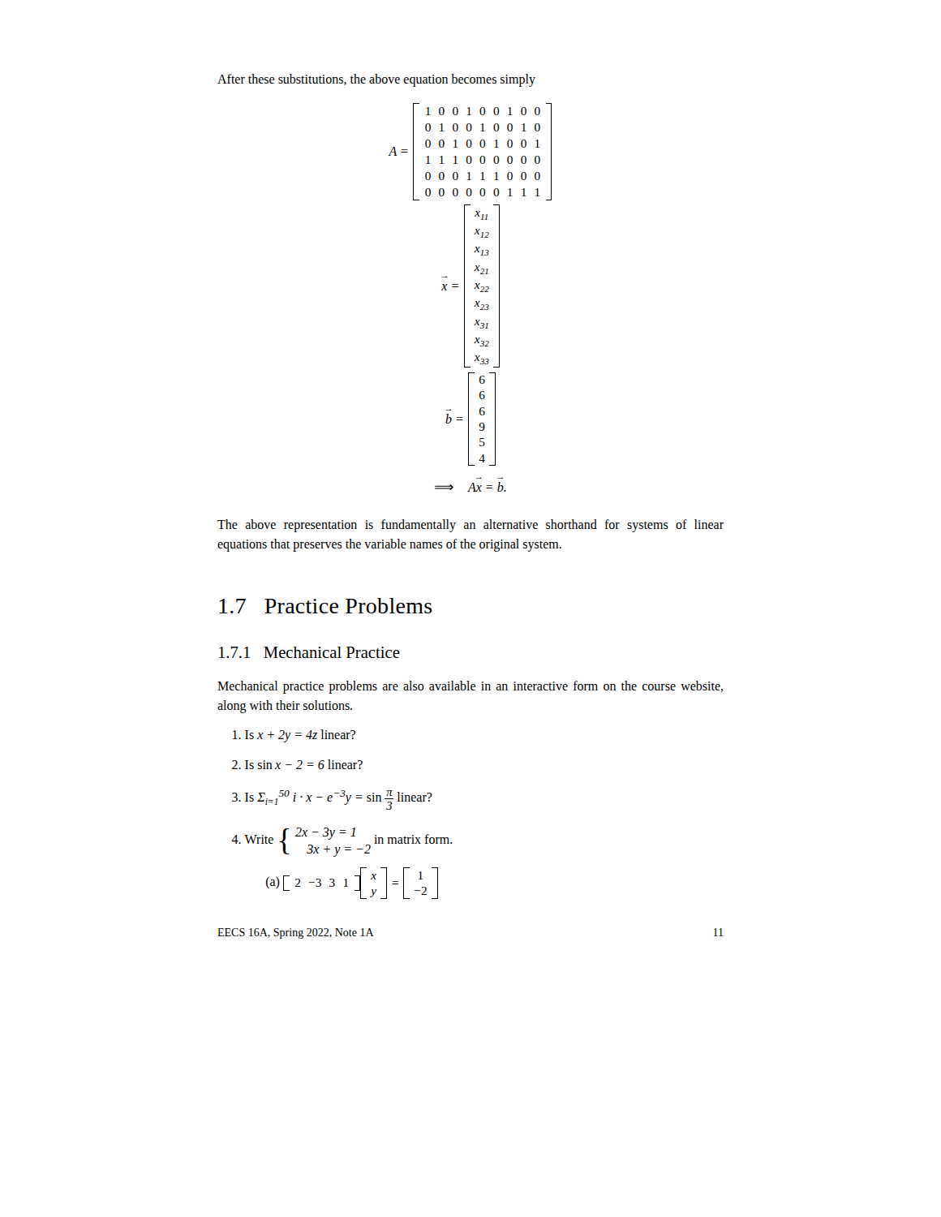After these substitutions, the above equation becomes simply
A =
| 1 | 0 | 0 | 1 | 0 | 0 | 1 | 0 | 0 |
| 0 | 1 | 0 | 0 | 1 | 0 | 0 | 1 | 0 |
| 0 | 0 | 1 | 0 | 0 | 1 | 0 | 0 | 1 |
| 1 | 1 | 1 | 0 | 0 | 0 | 0 | 0 | 0 |
| 0 | 0 | 0 | 1 | 1 | 1 | 0 | 0 | 0 |
| 0 | 0 | 0 | 0 | 0 | 0 | 1 | 1 | 1 |
x =
| x 11 |
| x 12 |
| x 13 |
| x 21 |
| x 22 |
| x 23 |
| x 31 |
| x 32 |
| x 33 |
b =
| 6 |
| 6 |
| 6 |
| 9 |
| 5 |
| 4 |
⟹ Ax = b.
The above representation is fundamentally an alternative shorthand for systems of linear equations that preserves the variable names of the original system.
1.7 Practice Problems
1.7.1 Mechanical Practice
Mechanical practice problems are also available in an interactive form on the course website, along with their solutions.
Is x + 2y = 4z linear?
Is sin x − 2 = 6 linear?
Is Σi=150 i · x − e−3y = sin π 3 linear?
Write {
2x − 3y = 1
3x + y = −2
in matrix form.
(a)
| 2 | −3 | 3 | 1 |
| x |
| y |
=
| 1 |
| −2 |
EECS 16A, Spring 2022, Note 1A 11